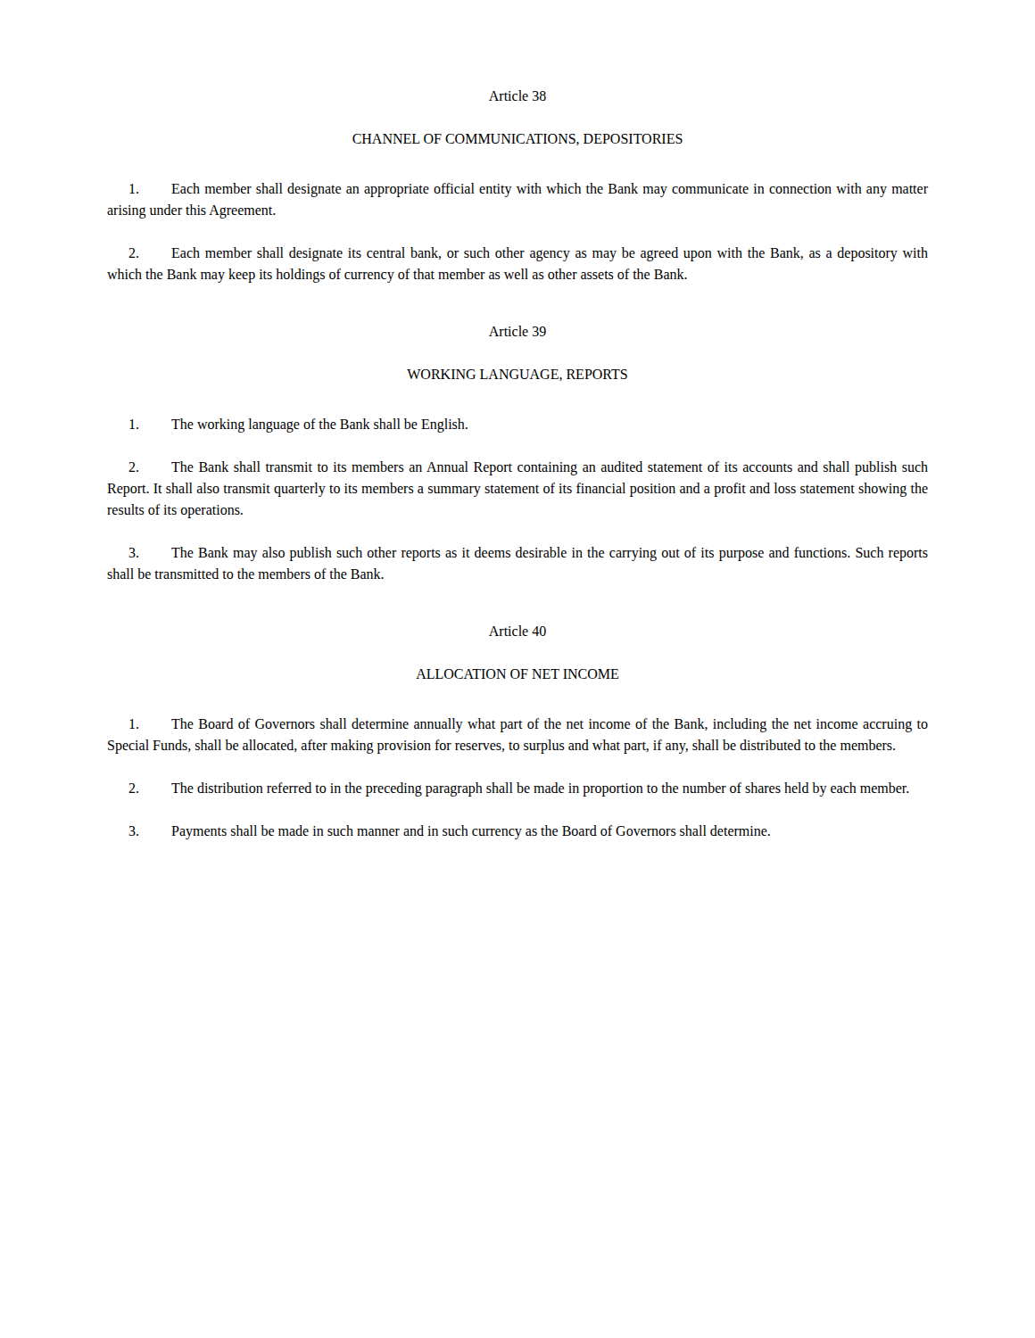Article 38
CHANNEL OF COMMUNICATIONS, DEPOSITORIES
1. Each member shall designate an appropriate official entity with which the Bank may communicate in connection with any matter arising under this Agreement.
2. Each member shall designate its central bank, or such other agency as may be agreed upon with the Bank, as a depository with which the Bank may keep its holdings of currency of that member as well as other assets of the Bank.
Article 39
WORKING LANGUAGE, REPORTS
1. The working language of the Bank shall be English.
2. The Bank shall transmit to its members an Annual Report containing an audited statement of its accounts and shall publish such Report. It shall also transmit quarterly to its members a summary statement of its financial position and a profit and loss statement showing the results of its operations.
3. The Bank may also publish such other reports as it deems desirable in the carrying out of its purpose and functions. Such reports shall be transmitted to the members of the Bank.
Article 40
ALLOCATION OF NET INCOME
1. The Board of Governors shall determine annually what part of the net income of the Bank, including the net income accruing to Special Funds, shall be allocated, after making provision for reserves, to surplus and what part, if any, shall be distributed to the members.
2. The distribution referred to in the preceding paragraph shall be made in proportion to the number of shares held by each member.
3. Payments shall be made in such manner and in such currency as the Board of Governors shall determine.